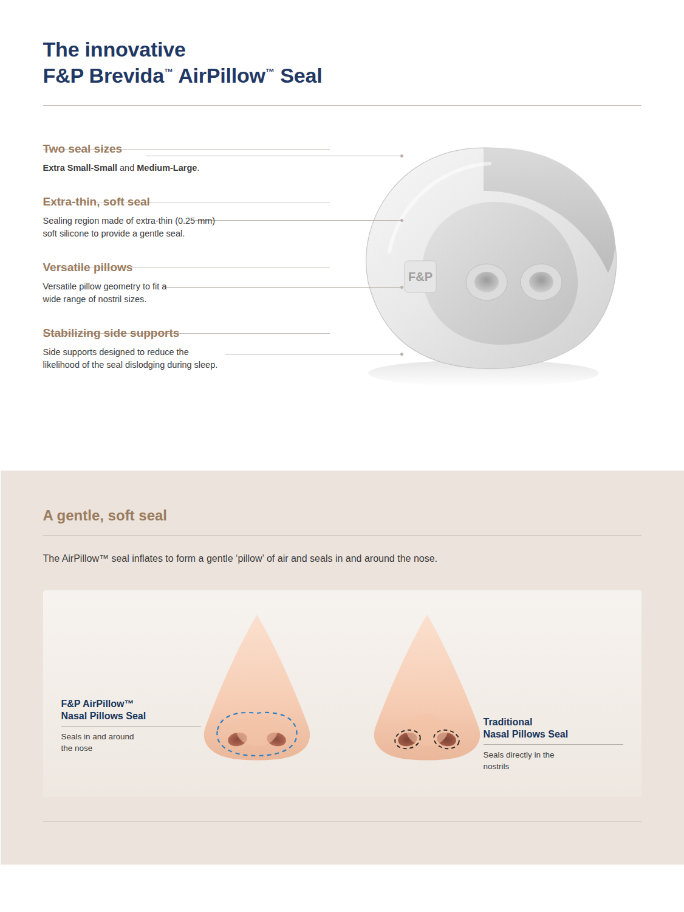The innovative
F&P Brevida™ AirPillow™ Seal
F&P
Two seal sizes
Extra Small-Small and Medium-Large.
Extra-thin, soft seal
Sealing region made of extra-thin (0.25 mm)
soft silicone to provide a gentle seal.
Versatile pillows
Versatile pillow geometry to fit a
wide range of nostril sizes.
Stabilizing side supports
Side supports designed to reduce the
likelihood of the seal dislodging during sleep.
A gentle, soft seal
The AirPillow™ seal inflates to form a gentle ‘pillow’ of air and seals in and around the nose.
F&P AirPillow™
Nasal Pillows Seal
Seals in and around
the nose
Traditional
Nasal Pillows Seal
Seals directly in the
nostrils